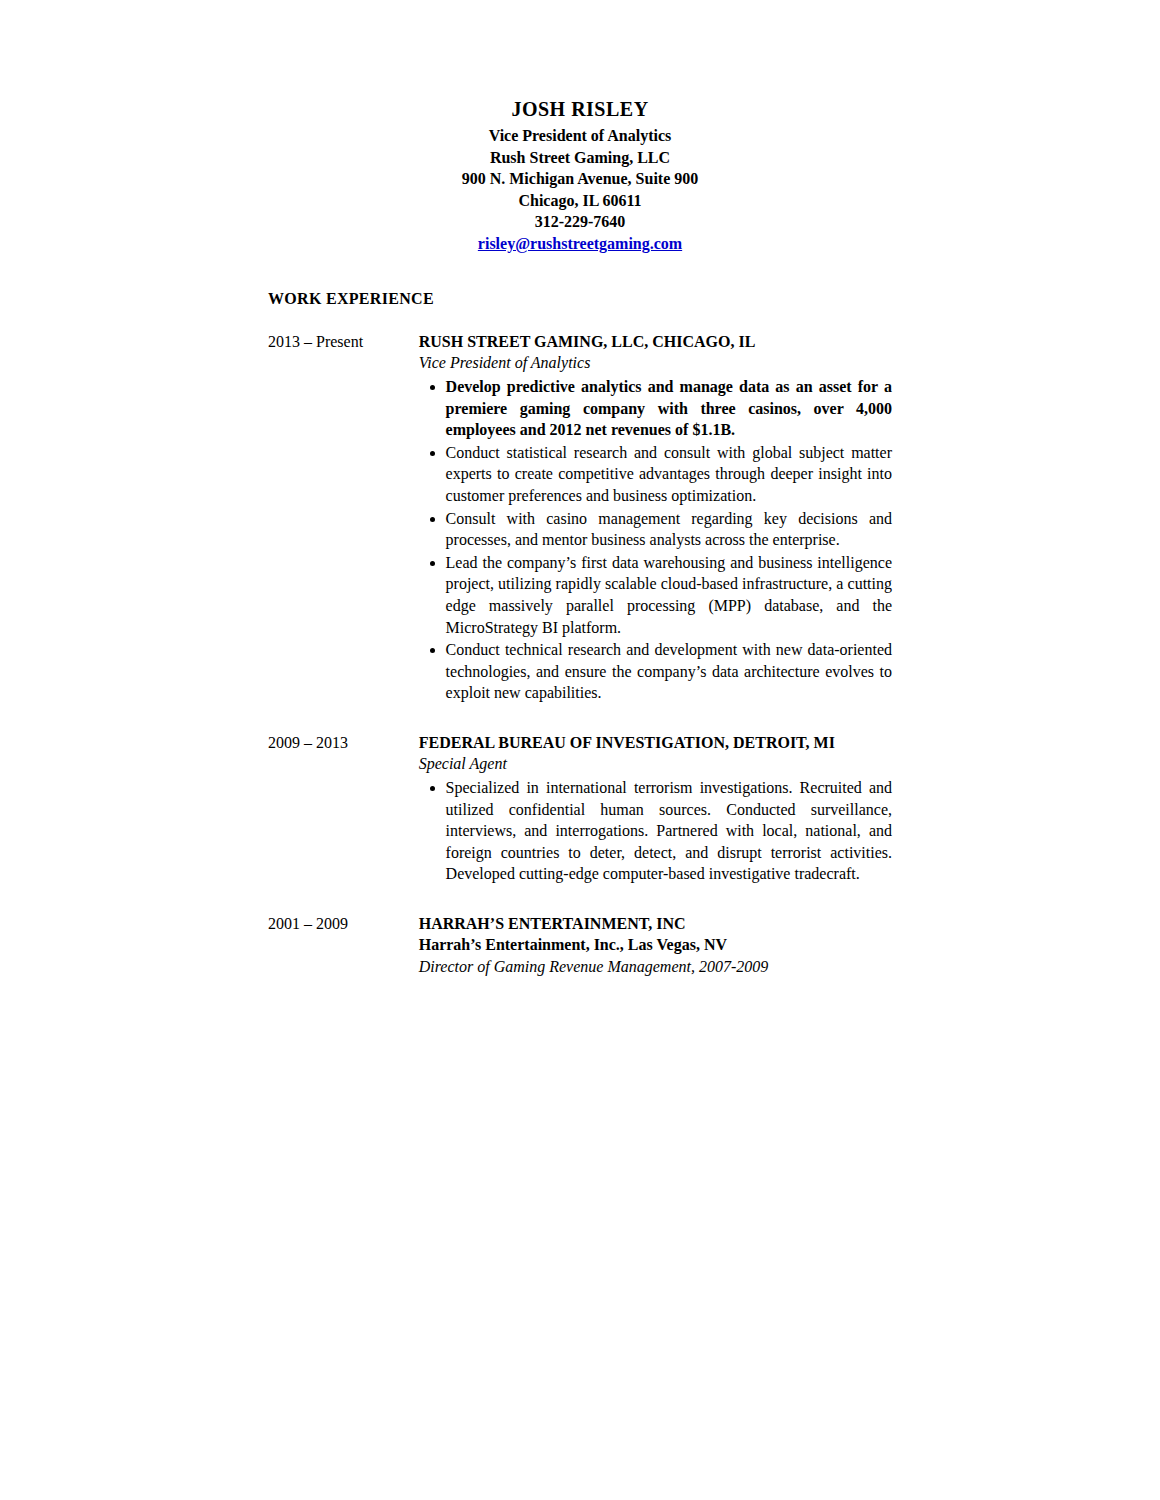JOSH RISLEY
Vice President of Analytics
Rush Street Gaming, LLC
900 N. Michigan Avenue, Suite 900
Chicago, IL 60611
312-229-7640
risley@rushstreetgaming.com
WORK EXPERIENCE
2013 – Present
RUSH STREET GAMING, LLC, CHICAGO, IL
Vice President of Analytics
Develop predictive analytics and manage data as an asset for a premiere gaming company with three casinos, over 4,000 employees and 2012 net revenues of $1.1B.
Conduct statistical research and consult with global subject matter experts to create competitive advantages through deeper insight into customer preferences and business optimization.
Consult with casino management regarding key decisions and processes, and mentor business analysts across the enterprise.
Lead the company’s first data warehousing and business intelligence project, utilizing rapidly scalable cloud-based infrastructure, a cutting edge massively parallel processing (MPP) database, and the MicroStrategy BI platform.
Conduct technical research and development with new data-oriented technologies, and ensure the company’s data architecture evolves to exploit new capabilities.
2009 – 2013
FEDERAL BUREAU OF INVESTIGATION, DETROIT, MI
Special Agent
Specialized in international terrorism investigations. Recruited and utilized confidential human sources. Conducted surveillance, interviews, and interrogations. Partnered with local, national, and foreign countries to deter, detect, and disrupt terrorist activities. Developed cutting-edge computer-based investigative tradecraft.
2001 – 2009
HARRAH’S ENTERTAINMENT, INC
Harrah’s Entertainment, Inc., Las Vegas, NV
Director of Gaming Revenue Management, 2007-2009